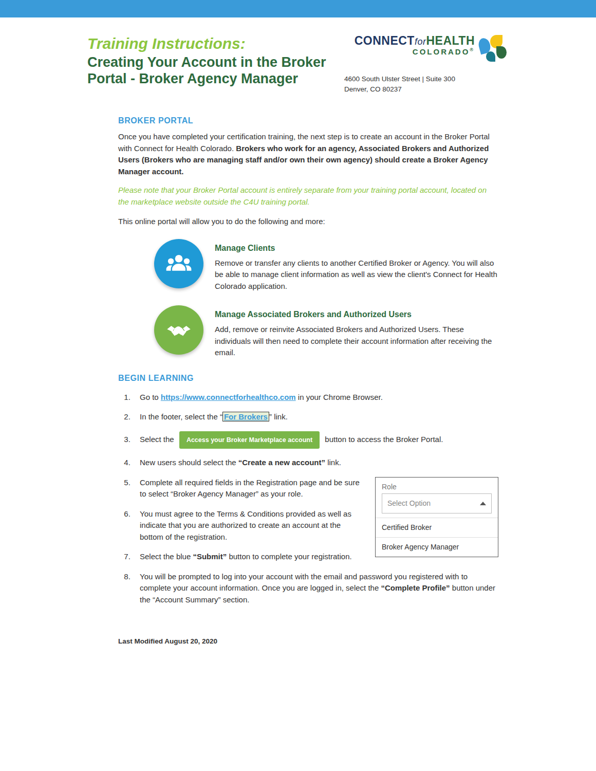Training Instructions:
Creating Your Account in the Broker
Portal - Broker Agency Manager
CONNECTfor HEALTH
COLORADO®
4600 South Ulster Street | Suite 300
Denver, CO 80237
Broker Portal
Once you have completed your certification training, the next step is to create an account in the Broker Portal with Connect for Health Colorado. Brokers who work for an agency, Associated Brokers and Authorized Users (Brokers who are managing staff and/or own their own agency) should create a Broker Agency Manager account.
Please note that your Broker Portal account is entirely separate from your training portal account, located on the marketplace website outside the C4U training portal.
This online portal will allow you to do the following and more:
Manage Clients
Remove or transfer any clients to another Certified Broker or Agency. You will also be able to manage client information as well as view the client's Connect for Health Colorado application.
Manage Associated Brokers and Authorized Users
Add, remove or reinvite Associated Brokers and Authorized Users. These individuals will then need to complete their account information after receiving the email.
Begin Learning
Go to https://www.connectforhealthco.com in your Chrome Browser.
In the footer, select the “For Brokers” link.
Select the Access your Broker Marketplace account button to access the Broker Portal.
New users should select the “Create a new account” link.
Role
Select Option
Certified Broker
Broker Agency Manager
Complete all required fields in the Registration page and be sure to select “Broker Agency Manager” as your role.
You must agree to the Terms & Conditions provided as well as indicate that you are authorized to create an account at the bottom of the registration.
Select the blue “Submit” button to complete your registration.
You will be prompted to log into your account with the email and password you registered with to complete your account information. Once you are logged in, select the “Complete Profile” button under the “Account Summary” section.
Last Modified August 20, 2020